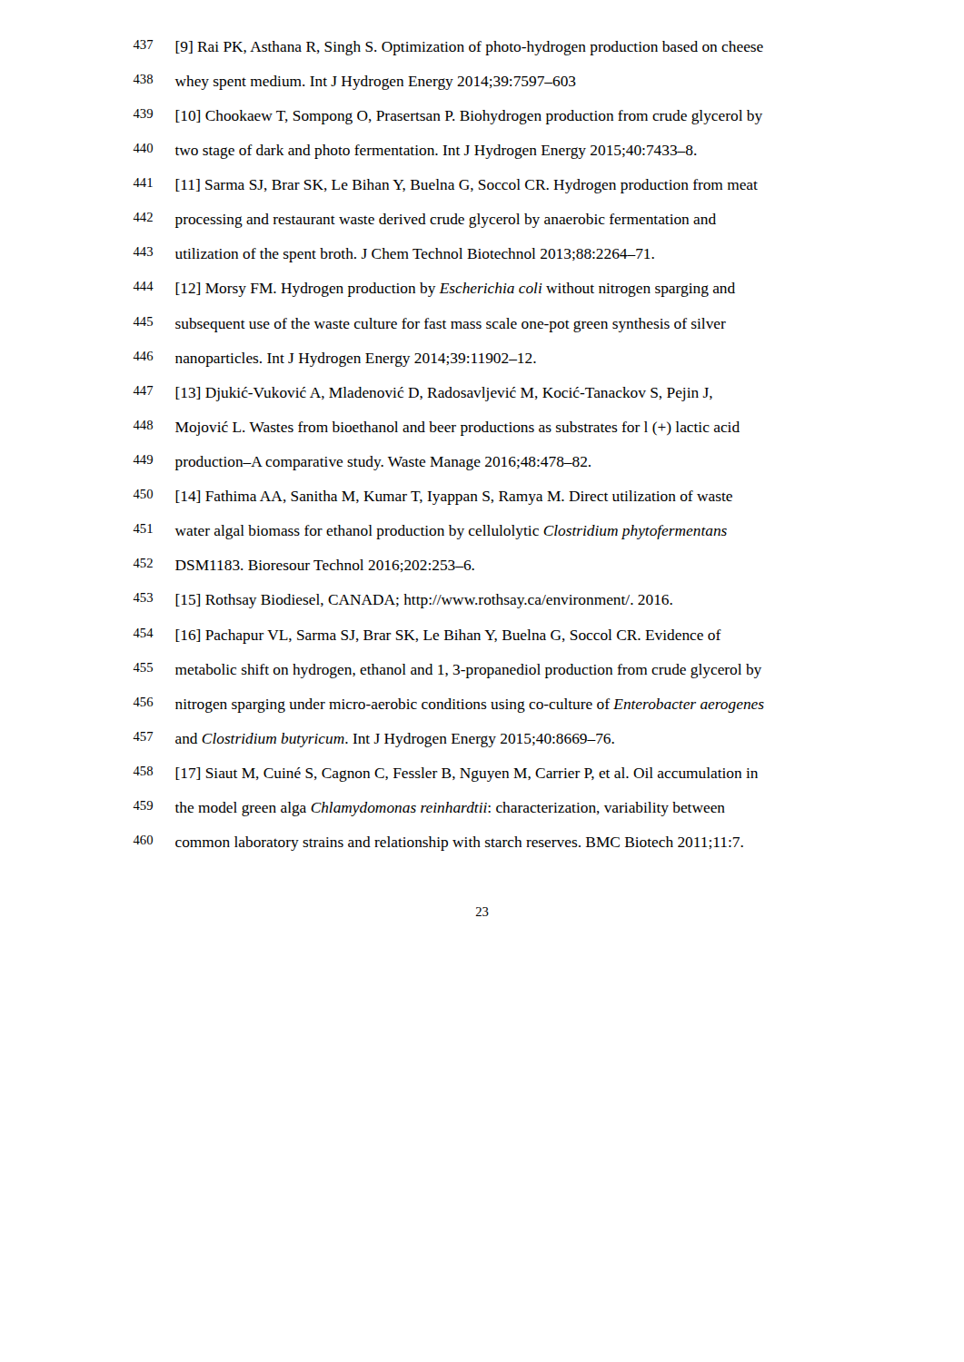[9] Rai PK, Asthana R, Singh S. Optimization of photo-hydrogen production based on cheese
whey spent medium. Int J Hydrogen Energy 2014;39:7597–603
[10] Chookaew T, Sompong O, Prasertsan P. Biohydrogen production from crude glycerol by
two stage of dark and photo fermentation. Int J Hydrogen Energy 2015;40:7433–8.
[11] Sarma SJ, Brar SK, Le Bihan Y, Buelna G, Soccol CR. Hydrogen production from meat
processing and restaurant waste derived crude glycerol by anaerobic fermentation and
utilization of the spent broth. J Chem Technol Biotechnol 2013;88:2264–71.
[12] Morsy FM. Hydrogen production by Escherichia coli without nitrogen sparging and
subsequent use of the waste culture for fast mass scale one-pot green synthesis of silver
nanoparticles. Int J Hydrogen Energy 2014;39:11902–12.
[13] Djukić-Vuković A, Mladenović D, Radosavljević M, Kocić-Tanackov S, Pejin J,
Mojović L. Wastes from bioethanol and beer productions as substrates for l (+) lactic acid
production–A comparative study. Waste Manage 2016;48:478–82.
[14] Fathima AA, Sanitha M, Kumar T, Iyappan S, Ramya M. Direct utilization of waste
water algal biomass for ethanol production by cellulolytic Clostridium phytofermentans
DSM1183. Bioresour Technol 2016;202:253–6.
[15] Rothsay Biodiesel, CANADA; http://www.rothsay.ca/environment/. 2016.
[16] Pachapur VL, Sarma SJ, Brar SK, Le Bihan Y, Buelna G, Soccol CR. Evidence of
metabolic shift on hydrogen, ethanol and 1, 3-propanediol production from crude glycerol by
nitrogen sparging under micro-aerobic conditions using co-culture of Enterobacter aerogenes
and Clostridium butyricum. Int J Hydrogen Energy 2015;40:8669–76.
[17] Siaut M, Cuiné S, Cagnon C, Fessler B, Nguyen M, Carrier P, et al. Oil accumulation in
the model green alga Chlamydomonas reinhardtii: characterization, variability between
common laboratory strains and relationship with starch reserves. BMC Biotech 2011;11:7.
23